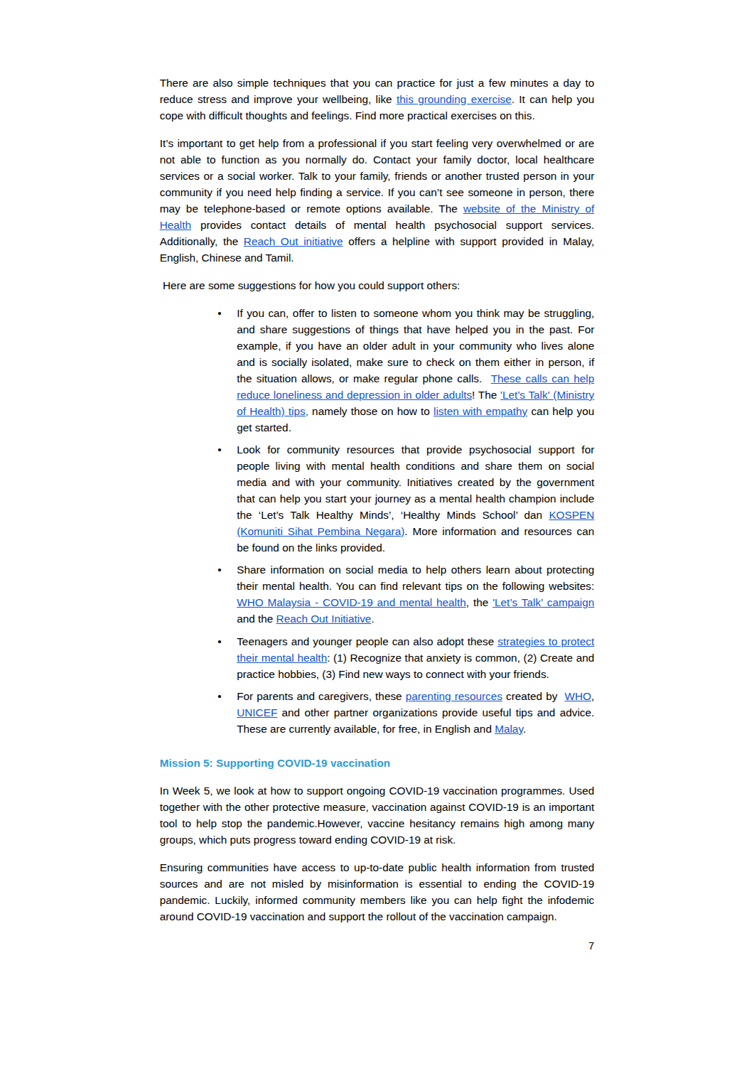There are also simple techniques that you can practice for just a few minutes a day to reduce stress and improve your wellbeing, like this grounding exercise. It can help you cope with difficult thoughts and feelings. Find more practical exercises on this.
It’s important to get help from a professional if you start feeling very overwhelmed or are not able to function as you normally do. Contact your family doctor, local healthcare services or a social worker. Talk to your family, friends or another trusted person in your community if you need help finding a service. If you can’t see someone in person, there may be telephone-based or remote options available. The website of the Ministry of Health provides contact details of mental health psychosocial support services. Additionally, the Reach Out initiative offers a helpline with support provided in Malay, English, Chinese and Tamil.
Here are some suggestions for how you could support others:
If you can, offer to listen to someone whom you think may be struggling, and share suggestions of things that have helped you in the past. For example, if you have an older adult in your community who lives alone and is socially isolated, make sure to check on them either in person, if the situation allows, or make regular phone calls. These calls can help reduce loneliness and depression in older adults! The 'Let’s Talk' (Ministry of Health) tips, namely those on how to listen with empathy can help you get started.
Look for community resources that provide psychosocial support for people living with mental health conditions and share them on social media and with your community. Initiatives created by the government that can help you start your journey as a mental health champion include the ‘Let’s Talk Healthy Minds’, ‘Healthy Minds School’ dan KOSPEN (Komuniti Sihat Pembina Negara). More information and resources can be found on the links provided.
Share information on social media to help others learn about protecting their mental health. You can find relevant tips on the following websites: WHO Malaysia - COVID-19 and mental health, the 'Let’s Talk’ campaign and the Reach Out Initiative.
Teenagers and younger people can also adopt these strategies to protect their mental health: (1) Recognize that anxiety is common, (2) Create and practice hobbies, (3) Find new ways to connect with your friends.
For parents and caregivers, these parenting resources created by WHO, UNICEF and other partner organizations provide useful tips and advice. These are currently available, for free, in English and Malay.
Mission 5: Supporting COVID-19 vaccination
In Week 5, we look at how to support ongoing COVID-19 vaccination programmes. Used together with the other protective measure, vaccination against COVID-19 is an important tool to help stop the pandemic.However, vaccine hesitancy remains high among many groups, which puts progress toward ending COVID-19 at risk.
Ensuring communities have access to up-to-date public health information from trusted sources and are not misled by misinformation is essential to ending the COVID-19 pandemic. Luckily, informed community members like you can help fight the infodemic around COVID-19 vaccination and support the rollout of the vaccination campaign.
7